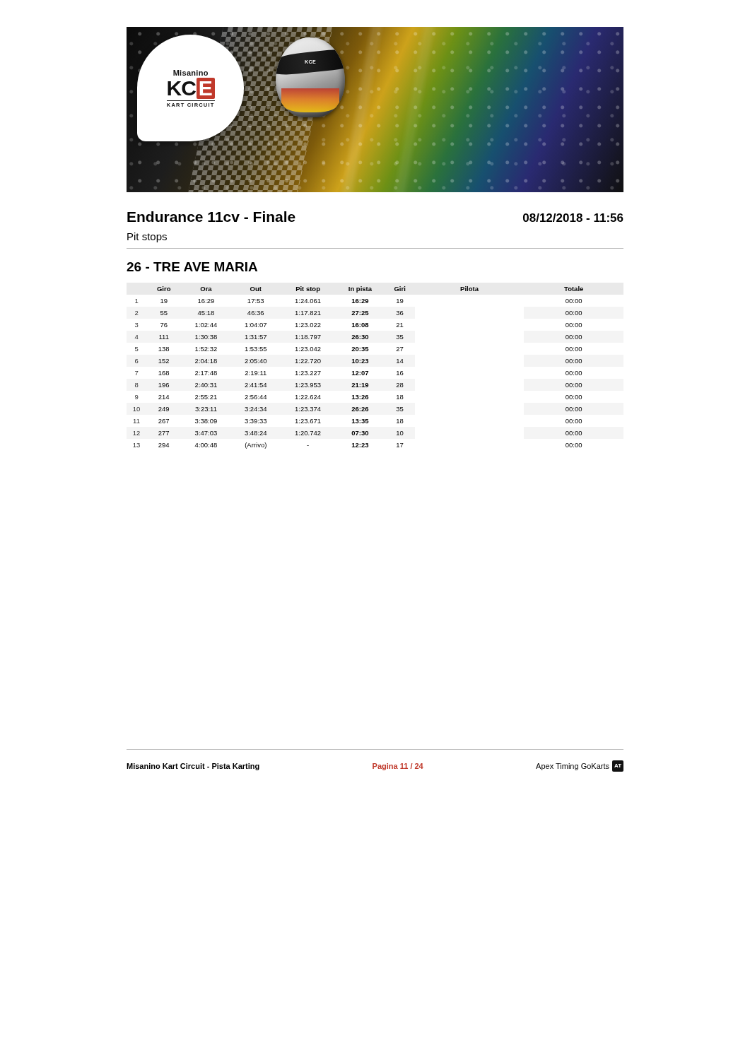KCE
Misanino
KC E
KART CIRCUIT
Endurance 11cv - Finale
08/12/2018 - 11:56
Pit stops
26 - TRE AVE MARIA
| | Giro | Ora | Out | Pit stop | In pista | Giri | Pilota | Totale |
| --- | --- | --- | --- | --- | --- | --- | --- | --- |
| 1 | 19 | 16:29 | 17:53 | 1:24.061 | 16:29 | 19 | | 00:00 |
| 2 | 55 | 45:18 | 46:36 | 1:17.821 | 27:25 | 36 | | 00:00 |
| 3 | 76 | 1:02:44 | 1:04:07 | 1:23.022 | 16:08 | 21 | | 00:00 |
| 4 | 111 | 1:30:38 | 1:31:57 | 1:18.797 | 26:30 | 35 | | 00:00 |
| 5 | 138 | 1:52:32 | 1:53:55 | 1:23.042 | 20:35 | 27 | | 00:00 |
| 6 | 152 | 2:04:18 | 2:05:40 | 1:22.720 | 10:23 | 14 | | 00:00 |
| 7 | 168 | 2:17:48 | 2:19:11 | 1:23.227 | 12:07 | 16 | | 00:00 |
| 8 | 196 | 2:40:31 | 2:41:54 | 1:23.953 | 21:19 | 28 | | 00:00 |
| 9 | 214 | 2:55:21 | 2:56:44 | 1:22.624 | 13:26 | 18 | | 00:00 |
| 10 | 249 | 3:23:11 | 3:24:34 | 1:23.374 | 26:26 | 35 | | 00:00 |
| 11 | 267 | 3:38:09 | 3:39:33 | 1:23.671 | 13:35 | 18 | | 00:00 |
| 12 | 277 | 3:47:03 | 3:48:24 | 1:20.742 | 07:30 | 10 | | 00:00 |
| 13 | 294 | 4:00:48 | (Arrivo) | - | 12:23 | 17 | | 00:00 |
Misanino Kart Circuit - Pista Karting
Pagina 11 / 24
Apex Timing GoKarts AT